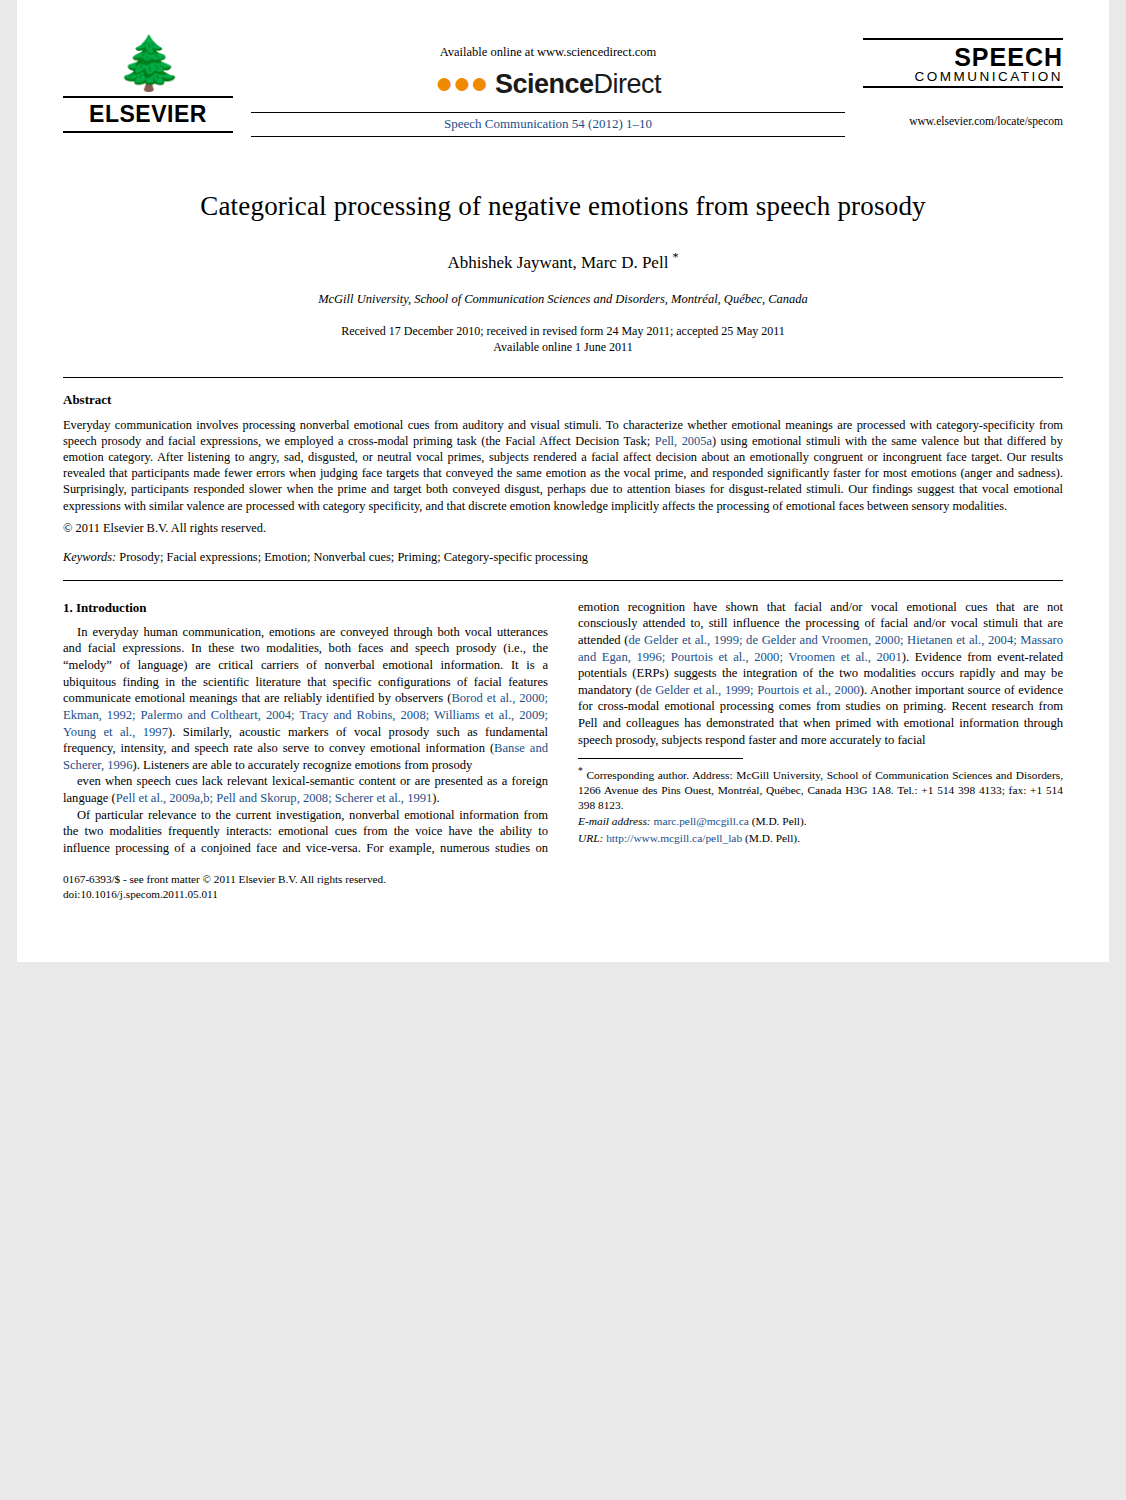🌲
ELSEVIER
Available online at www.sciencedirect.com
●●● Science Direct
Speech Communication 54 (2012) 1–10
SPEECH
COMMUNICATION
www.elsevier.com/locate/specom
Categorical processing of negative emotions from speech prosody
Abhishek Jaywant, Marc D. Pell *
McGill University, School of Communication Sciences and Disorders, Montréal, Québec, Canada
Received 17 December 2010; received in revised form 24 May 2011; accepted 25 May 2011
Available online 1 June 2011
Abstract
Everyday communication involves processing nonverbal emotional cues from auditory and visual stimuli. To characterize whether emotional meanings are processed with category-specificity from speech prosody and facial expressions, we employed a cross-modal priming task (the Facial Affect Decision Task; Pell, 2005a) using emotional stimuli with the same valence but that differed by emotion category. After listening to angry, sad, disgusted, or neutral vocal primes, subjects rendered a facial affect decision about an emotionally congruent or incongruent face target. Our results revealed that participants made fewer errors when judging face targets that conveyed the same emotion as the vocal prime, and responded significantly faster for most emotions (anger and sadness). Surprisingly, participants responded slower when the prime and target both conveyed disgust, perhaps due to attention biases for disgust-related stimuli. Our findings suggest that vocal emotional expressions with similar valence are processed with category specificity, and that discrete emotion knowledge implicitly affects the processing of emotional faces between sensory modalities.
© 2011 Elsevier B.V. All rights reserved.
Keywords: Prosody; Facial expressions; Emotion; Nonverbal cues; Priming; Category-specific processing
1. Introduction
In everyday human communication, emotions are conveyed through both vocal utterances and facial expressions. In these two modalities, both faces and speech prosody (i.e., the “melody” of language) are critical carriers of nonverbal emotional information. It is a ubiquitous finding in the scientific literature that specific configurations of facial features communicate emotional meanings that are reliably identified by observers (Borod et al., 2000; Ekman, 1992; Palermo and Coltheart, 2004; Tracy and Robins, 2008; Williams et al., 2009; Young et al., 1997). Similarly, acoustic markers of vocal prosody such as fundamental frequency, intensity, and speech rate also serve to convey emotional information (Banse and Scherer, 1996). Listeners are able to accurately recognize emotions from prosody
even when speech cues lack relevant lexical-semantic content or are presented as a foreign language (Pell et al., 2009a,b; Pell and Skorup, 2008; Scherer et al., 1991).
Of particular relevance to the current investigation, nonverbal emotional information from the two modalities frequently interacts: emotional cues from the voice have the ability to influence processing of a conjoined face and vice-versa. For example, numerous studies on emotion recognition have shown that facial and/or vocal emotional cues that are not consciously attended to, still influence the processing of facial and/or vocal stimuli that are attended (de Gelder et al., 1999; de Gelder and Vroomen, 2000; Hietanen et al., 2004; Massaro and Egan, 1996; Pourtois et al., 2000; Vroomen et al., 2001). Evidence from event-related potentials (ERPs) suggests the integration of the two modalities occurs rapidly and may be mandatory (de Gelder et al., 1999; Pourtois et al., 2000). Another important source of evidence for cross-modal emotional processing comes from studies on priming. Recent research from Pell and colleagues has demonstrated that when primed with emotional information through speech prosody, subjects respond faster and more accurately to facial
* Corresponding author. Address: McGill University, School of Communication Sciences and Disorders, 1266 Avenue des Pins Ouest, Montréal, Québec, Canada H3G 1A8. Tel.: +1 514 398 4133; fax: +1 514 398 8123.
E-mail address: marc.pell@mcgill.ca (M.D. Pell).
URL: http://www.mcgill.ca/pell_lab (M.D. Pell).
0167-6393/$ - see front matter © 2011 Elsevier B.V. All rights reserved.
doi:10.1016/j.specom.2011.05.011